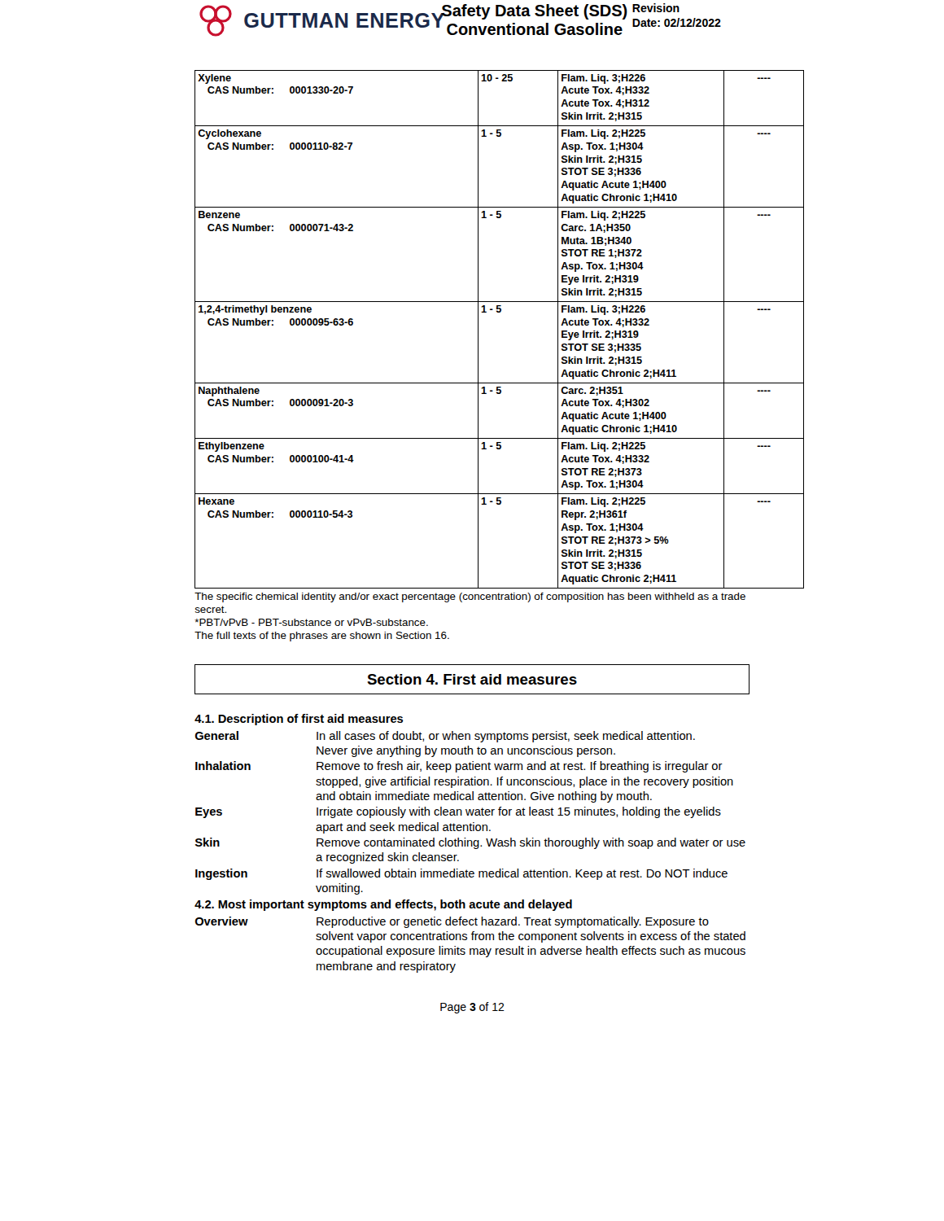GUTTMAN ENERGY
Safety Data Sheet (SDS)
Conventional Gasoline
Revision
Date: 02/12/2022
| Xylene CAS Number: 0001330-20-7 | 10 - 25 | Flam. Liq. 3;H226 Acute Tox. 4;H332 Acute Tox. 4;H312 Skin Irrit. 2;H315 | ---- |
| Cyclohexane CAS Number: 0000110-82-7 | 1 - 5 | Flam. Liq. 2;H225 Asp. Tox. 1;H304 Skin Irrit. 2;H315 STOT SE 3;H336 Aquatic Acute 1;H400 Aquatic Chronic 1;H410 | ---- |
| Benzene CAS Number: 0000071-43-2 | 1 - 5 | Flam. Liq. 2;H225 Carc. 1A;H350 Muta. 1B;H340 STOT RE 1;H372 Asp. Tox. 1;H304 Eye Irrit. 2;H319 Skin Irrit. 2;H315 | ---- |
| 1,2,4-trimethyl benzene CAS Number: 0000095-63-6 | 1 - 5 | Flam. Liq. 3;H226 Acute Tox. 4;H332 Eye Irrit. 2;H319 STOT SE 3;H335 Skin Irrit. 2;H315 Aquatic Chronic 2;H411 | ---- |
| Naphthalene CAS Number: 0000091-20-3 | 1 - 5 | Carc. 2;H351 Acute Tox. 4;H302 Aquatic Acute 1;H400 Aquatic Chronic 1;H410 | ---- |
| Ethylbenzene CAS Number: 0000100-41-4 | 1 - 5 | Flam. Liq. 2;H225 Acute Tox. 4;H332 STOT RE 2;H373 Asp. Tox. 1;H304 | ---- |
| Hexane CAS Number: 0000110-54-3 | 1 - 5 | Flam. Liq. 2;H225 Repr. 2;H361f Asp. Tox. 1;H304 STOT RE 2;H373 > 5% Skin Irrit. 2;H315 STOT SE 3;H336 Aquatic Chronic 2;H411 | ---- |
The specific chemical identity and/or exact percentage (concentration) of composition has been withheld as a trade secret.
*PBT/vPvB - PBT-substance or vPvB-substance.
The full texts of the phrases are shown in Section 16.
Section 4. First aid measures
4.1. Description of first aid measures
General
In all cases of doubt, or when symptoms persist, seek medical attention.
Never give anything by mouth to an unconscious person.
Inhalation
Remove to fresh air, keep patient warm and at rest. If breathing is irregular or stopped, give artificial respiration. If unconscious, place in the recovery position and obtain immediate medical attention. Give nothing by mouth.
Eyes
Irrigate copiously with clean water for at least 15 minutes, holding the eyelids apart and seek medical attention.
Skin
Remove contaminated clothing. Wash skin thoroughly with soap and water or use a recognized skin cleanser.
Ingestion
If swallowed obtain immediate medical attention. Keep at rest. Do NOT induce vomiting.
4.2. Most important symptoms and effects, both acute and delayed
Overview
Reproductive or genetic defect hazard. Treat symptomatically. Exposure to solvent vapor concentrations from the component solvents in excess of the stated occupational exposure limits may result in adverse health effects such as mucous membrane and respiratory
Page 3 of 12